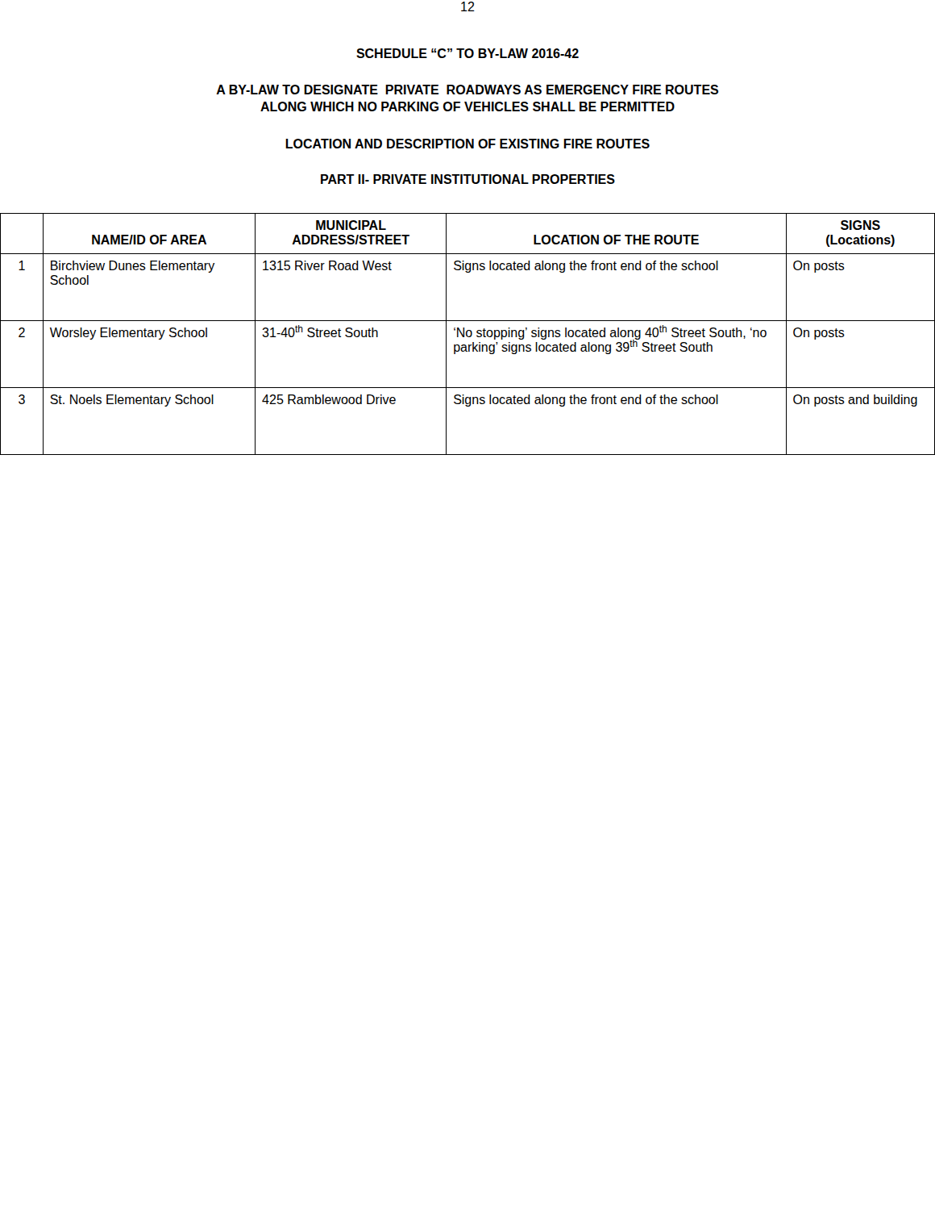12
SCHEDULE “C” TO BY-LAW 2016-42
A BY-LAW TO DESIGNATE PRIVATE ROADWAYS AS EMERGENCY FIRE ROUTES
ALONG WHICH NO PARKING OF VEHICLES SHALL BE PERMITTED
LOCATION AND DESCRIPTION OF EXISTING FIRE ROUTES
PART II- PRIVATE INSTITUTIONAL PROPERTIES
| | NAME/ID OF AREA | MUNICIPAL ADDRESS/STREET | LOCATION OF THE ROUTE | SIGNS (Locations) |
| --- | --- | --- | --- | --- |
| 1 | Birchview Dunes Elementary School | 1315 River Road West | Signs located along the front end of the school | On posts |
| 2 | Worsley Elementary School | 31-40 th Street South | ‘No stopping’ signs located along 40 th Street South, ‘no parking’ signs located along 39 th Street South | On posts |
| 3 | St. Noels Elementary School | 425 Ramblewood Drive | Signs located along the front end of the school | On posts and building |